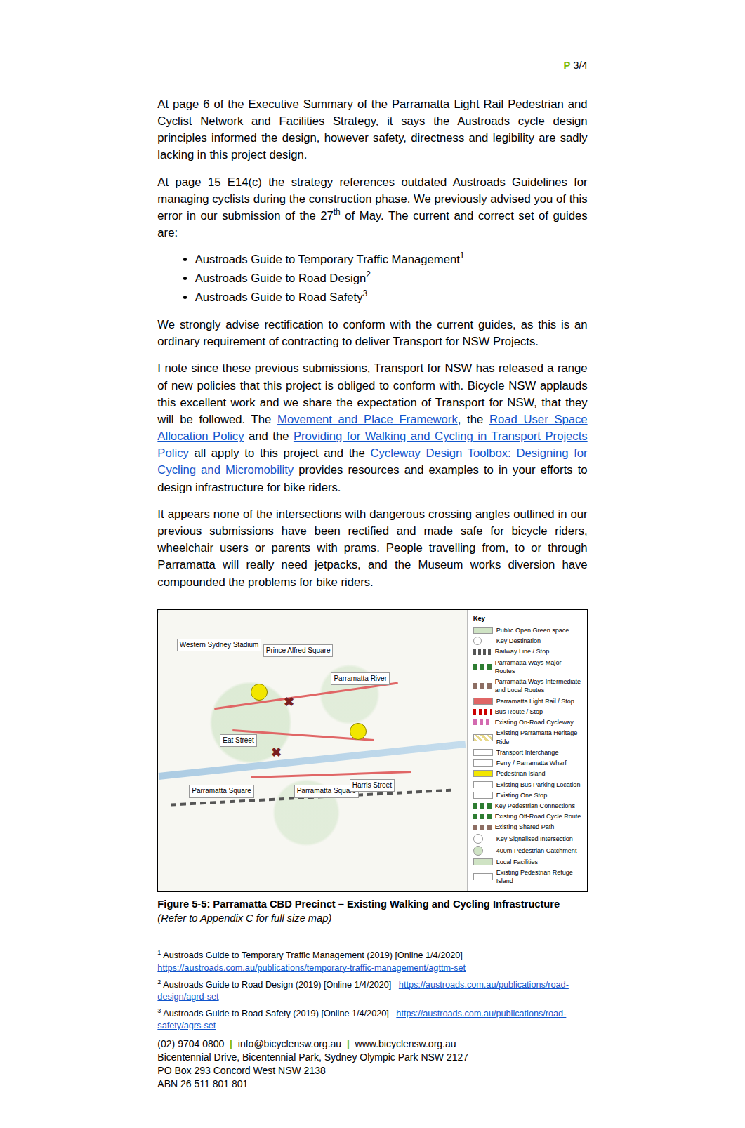P 3/4
At page 6 of the Executive Summary of the Parramatta Light Rail Pedestrian and Cyclist Network and Facilities Strategy, it says the Austroads cycle design principles informed the design, however safety, directness and legibility are sadly lacking in this project design.
At page 15 E14(c) the strategy references outdated Austroads Guidelines for managing cyclists during the construction phase. We previously advised you of this error in our submission of the 27th of May. The current and correct set of guides are:
Austroads Guide to Temporary Traffic Management1
Austroads Guide to Road Design2
Austroads Guide to Road Safety3
We strongly advise rectification to conform with the current guides, as this is an ordinary requirement of contracting to deliver Transport for NSW Projects.
I note since these previous submissions, Transport for NSW has released a range of new policies that this project is obliged to conform with. Bicycle NSW applauds this excellent work and we share the expectation of Transport for NSW, that they will be followed. The Movement and Place Framework, the Road User Space Allocation Policy and the Providing for Walking and Cycling in Transport Projects Policy all apply to this project and the Cycleway Design Toolbox: Designing for Cycling and Micromobility provides resources and examples to in your efforts to design infrastructure for bike riders.
It appears none of the intersections with dangerous crossing angles outlined in our previous submissions have been rectified and made safe for bicycle riders, wheelchair users or parents with prams. People travelling from, to or through Parramatta will really need jetpacks, and the Museum works diversion have compounded the problems for bike riders.
✖
✖
Western Sydney Stadium Prince Alfred Square Eat Street Parramatta Square Harris Street Parramatta Square Parramatta River
Key
Public Open Green space
Key Destination
Railway Line / Stop
Parramatta Ways Major Routes
Parramatta Ways Intermediate and Local Routes
Parramatta Light Rail / Stop
Bus Route / Stop
Existing On-Road Cycleway
Existing Parramatta Heritage Ride
Transport Interchange
Ferry / Parramatta Wharf
Pedestrian Island
Existing Bus Parking Location
Existing One Stop
Key Pedestrian Connections
Existing Off-Road Cycle Route
Existing Shared Path
Key Signalised Intersection
400m Pedestrian Catchment
Local Facilities
Existing Pedestrian Refuge Island
Figure 5-5: Parramatta CBD Precinct – Existing Walking and Cycling Infrastructure (Refer to Appendix C for full size map)
1 Austroads Guide to Temporary Traffic Management (2019) [Online 1/4/2020]
https://austroads.com.au/publications/temporary-traffic-management/agttm-set
2 Austroads Guide to Road Design (2019) [Online 1/4/2020] https://austroads.com.au/publications/road-design/agrd-set
3 Austroads Guide to Road Safety (2019) [Online 1/4/2020] https://austroads.com.au/publications/road-safety/agrs-set
(02) 9704 0800 | info@bicyclensw.org.au | www.bicyclensw.org.au
Bicentennial Drive, Bicentennial Park, Sydney Olympic Park NSW 2127
PO Box 293 Concord West NSW 2138
ABN 26 511 801 801